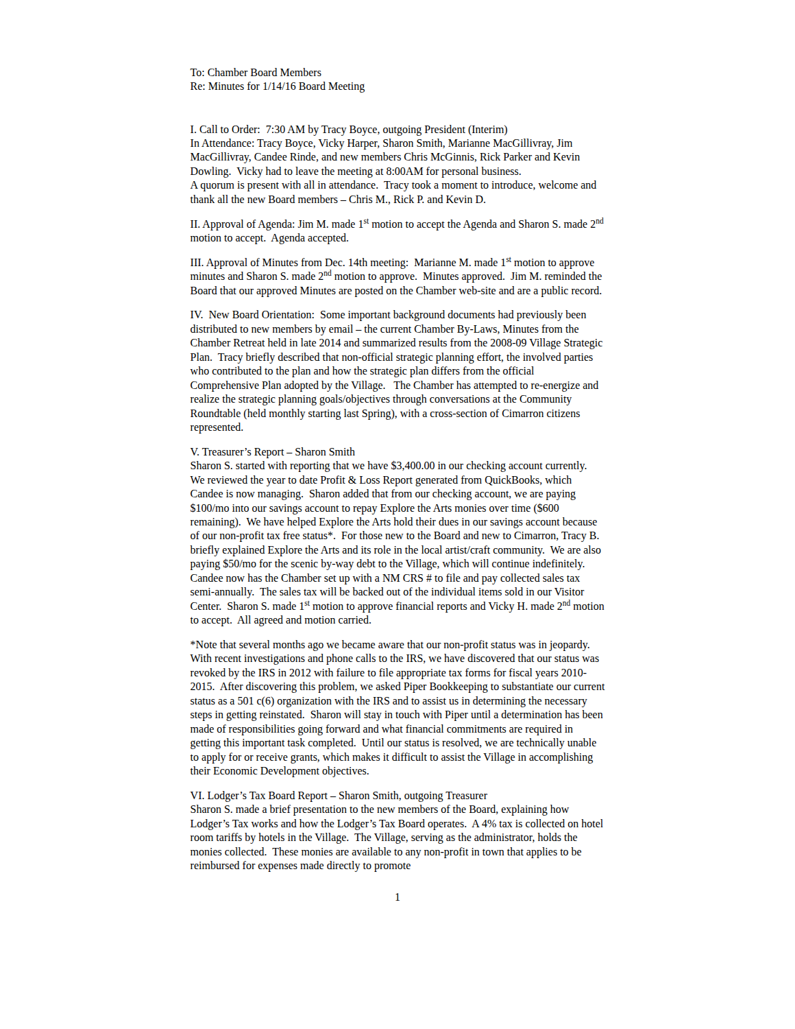To: Chamber Board Members
Re: Minutes for 1/14/16 Board Meeting
I. Call to Order: 7:30 AM by Tracy Boyce, outgoing President (Interim)
In Attendance: Tracy Boyce, Vicky Harper, Sharon Smith, Marianne MacGillivray, Jim MacGillivray, Candee Rinde, and new members Chris McGinnis, Rick Parker and Kevin Dowling. Vicky had to leave the meeting at 8:00AM for personal business.
A quorum is present with all in attendance. Tracy took a moment to introduce, welcome and thank all the new Board members – Chris M., Rick P. and Kevin D.
II. Approval of Agenda: Jim M. made 1st motion to accept the Agenda and Sharon S. made 2nd motion to accept. Agenda accepted.
III. Approval of Minutes from Dec. 14th meeting: Marianne M. made 1st motion to approve minutes and Sharon S. made 2nd motion to approve. Minutes approved. Jim M. reminded the Board that our approved Minutes are posted on the Chamber web-site and are a public record.
IV. New Board Orientation: Some important background documents had previously been distributed to new members by email – the current Chamber By-Laws, Minutes from the Chamber Retreat held in late 2014 and summarized results from the 2008-09 Village Strategic Plan. Tracy briefly described that non-official strategic planning effort, the involved parties who contributed to the plan and how the strategic plan differs from the official Comprehensive Plan adopted by the Village. The Chamber has attempted to re-energize and realize the strategic planning goals/objectives through conversations at the Community Roundtable (held monthly starting last Spring), with a cross-section of Cimarron citizens represented.
V. Treasurer’s Report – Sharon Smith
Sharon S. started with reporting that we have $3,400.00 in our checking account currently. We reviewed the year to date Profit & Loss Report generated from QuickBooks, which Candee is now managing. Sharon added that from our checking account, we are paying $100/mo into our savings account to repay Explore the Arts monies over time ($600 remaining). We have helped Explore the Arts hold their dues in our savings account because of our non-profit tax free status*. For those new to the Board and new to Cimarron, Tracy B. briefly explained Explore the Arts and its role in the local artist/craft community. We are also paying $50/mo for the scenic by-way debt to the Village, which will continue indefinitely. Candee now has the Chamber set up with a NM CRS # to file and pay collected sales tax semi-annually. The sales tax will be backed out of the individual items sold in our Visitor Center. Sharon S. made 1st motion to approve financial reports and Vicky H. made 2nd motion to accept. All agreed and motion carried.
*Note that several months ago we became aware that our non-profit status was in jeopardy. With recent investigations and phone calls to the IRS, we have discovered that our status was revoked by the IRS in 2012 with failure to file appropriate tax forms for fiscal years 2010-2015. After discovering this problem, we asked Piper Bookkeeping to substantiate our current status as a 501 c(6) organization with the IRS and to assist us in determining the necessary steps in getting reinstated. Sharon will stay in touch with Piper until a determination has been made of responsibilities going forward and what financial commitments are required in getting this important task completed. Until our status is resolved, we are technically unable to apply for or receive grants, which makes it difficult to assist the Village in accomplishing their Economic Development objectives.
VI. Lodger’s Tax Board Report – Sharon Smith, outgoing Treasurer
Sharon S. made a brief presentation to the new members of the Board, explaining how Lodger’s Tax works and how the Lodger’s Tax Board operates. A 4% tax is collected on hotel room tariffs by hotels in the Village. The Village, serving as the administrator, holds the monies collected. These monies are available to any non-profit in town that applies to be reimbursed for expenses made directly to promote
1